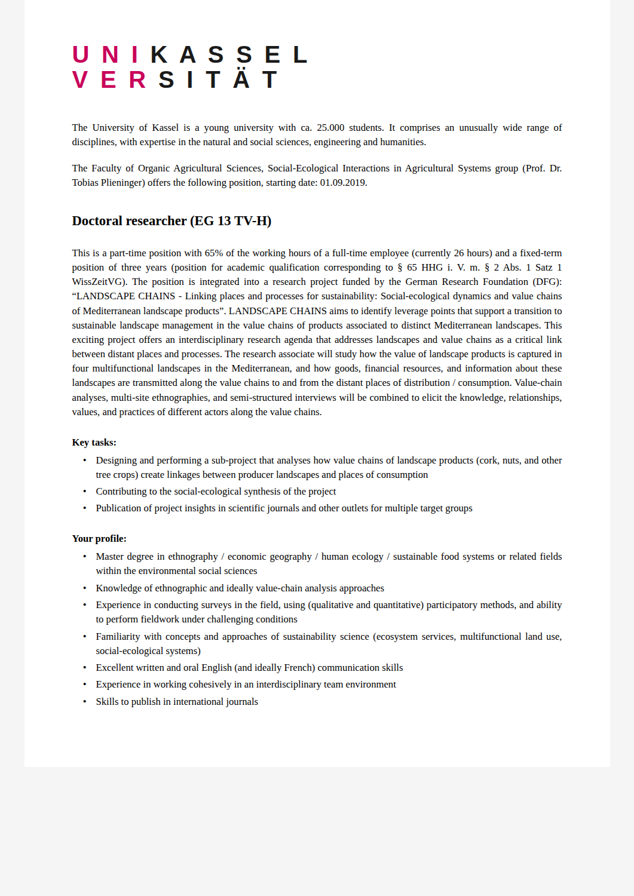U N I K A S S E L
V E R S I T Ä T
The University of Kassel is a young university with ca. 25.000 students. It comprises an unusually wide range of disciplines, with expertise in the natural and social sciences, engineering and humanities.
The Faculty of Organic Agricultural Sciences, Social-Ecological Interactions in Agricultural Systems group (Prof. Dr. Tobias Plieninger) offers the following position, starting date: 01.09.2019.
Doctoral researcher (EG 13 TV-H)
This is a part-time position with 65% of the working hours of a full-time employee (currently 26 hours) and a fixed-term position of three years (position for academic qualification corresponding to § 65 HHG i. V. m. § 2 Abs. 1 Satz 1 WissZeitVG). The position is integrated into a research project funded by the German Research Foundation (DFG): “LANDSCAPE CHAINS - Linking places and processes for sustainability: Social-ecological dynamics and value chains of Mediterranean landscape products”. LANDSCAPE CHAINS aims to identify leverage points that support a transition to sustainable landscape management in the value chains of products associated to distinct Mediterranean landscapes. This exciting project offers an interdisciplinary research agenda that addresses landscapes and value chains as a critical link between distant places and processes. The research associate will study how the value of landscape products is captured in four multifunctional landscapes in the Mediterranean, and how goods, financial resources, and information about these landscapes are transmitted along the value chains to and from the distant places of distribution / consumption. Value-chain analyses, multi-site ethnographies, and semi-structured interviews will be combined to elicit the knowledge, relationships, values, and practices of different actors along the value chains.
Key tasks:
Designing and performing a sub-project that analyses how value chains of landscape products (cork, nuts, and other tree crops) create linkages between producer landscapes and places of consumption
Contributing to the social-ecological synthesis of the project
Publication of project insights in scientific journals and other outlets for multiple target groups
Your profile:
Master degree in ethnography / economic geography / human ecology / sustainable food systems or related fields within the environmental social sciences
Knowledge of ethnographic and ideally value-chain analysis approaches
Experience in conducting surveys in the field, using (qualitative and quantitative) participatory methods, and ability to perform fieldwork under challenging conditions
Familiarity with concepts and approaches of sustainability science (ecosystem services, multifunctional land use, social-ecological systems)
Excellent written and oral English (and ideally French) communication skills
Experience in working cohesively in an interdisciplinary team environment
Skills to publish in international journals